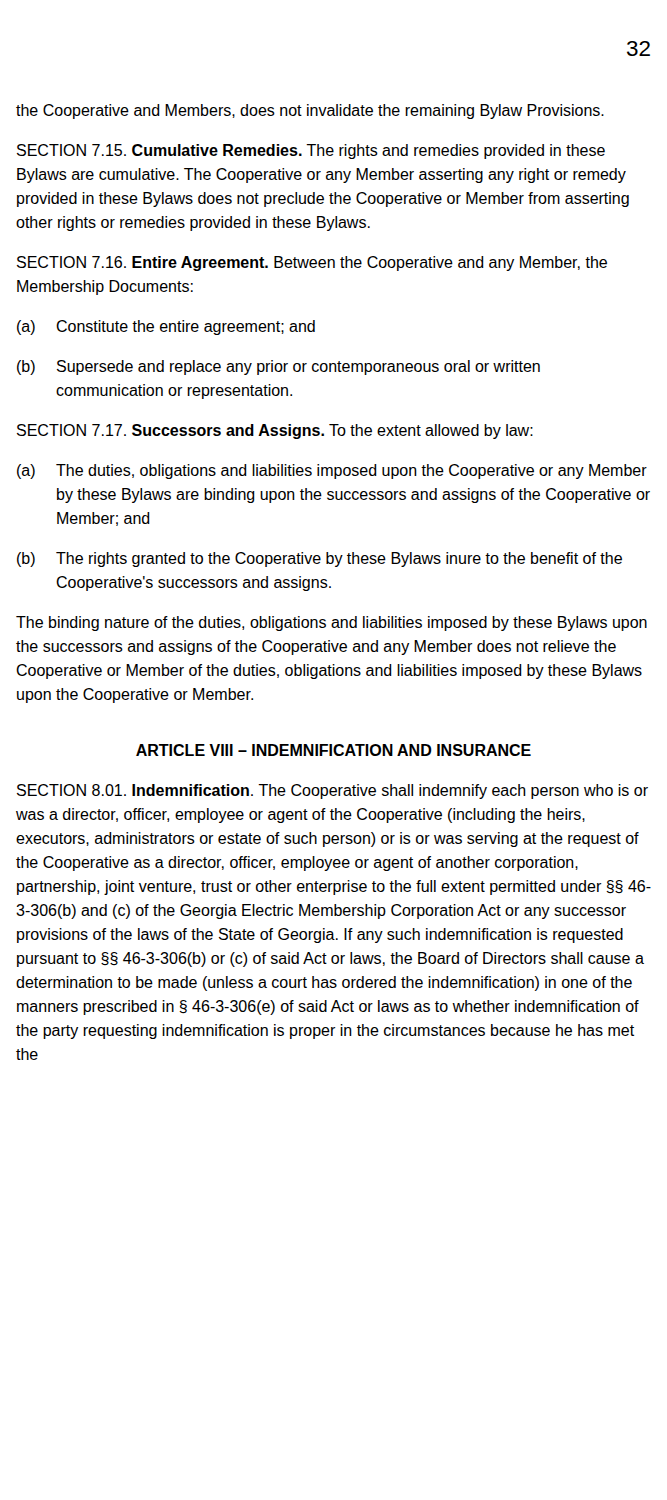32
the Cooperative and Members, does not invalidate the remaining Bylaw Provisions.
SECTION 7.15. Cumulative Remedies. The rights and remedies provided in these Bylaws are cumulative. The Cooperative or any Member asserting any right or remedy provided in these Bylaws does not preclude the Cooperative or Member from asserting other rights or remedies provided in these Bylaws.
SECTION 7.16. Entire Agreement. Between the Cooperative and any Member, the Membership Documents:
(a) Constitute the entire agreement; and
(b) Supersede and replace any prior or contemporaneous oral or written communication or representation.
SECTION 7.17. Successors and Assigns. To the extent allowed by law:
(a) The duties, obligations and liabilities imposed upon the Cooperative or any Member by these Bylaws are binding upon the successors and assigns of the Cooperative or Member; and
(b) The rights granted to the Cooperative by these Bylaws inure to the benefit of the Cooperative's successors and assigns.
The binding nature of the duties, obligations and liabilities imposed by these Bylaws upon the successors and assigns of the Cooperative and any Member does not relieve the Cooperative or Member of the duties, obligations and liabilities imposed by these Bylaws upon the Cooperative or Member.
ARTICLE VIII – INDEMNIFICATION AND INSURANCE
SECTION 8.01. Indemnification. The Cooperative shall indemnify each person who is or was a director, officer, employee or agent of the Cooperative (including the heirs, executors, administrators or estate of such person) or is or was serving at the request of the Cooperative as a director, officer, employee or agent of another corporation, partnership, joint venture, trust or other enterprise to the full extent permitted under §§ 46-3-306(b) and (c) of the Georgia Electric Membership Corporation Act or any successor provisions of the laws of the State of Georgia. If any such indemnification is requested pursuant to §§ 46-3-306(b) or (c) of said Act or laws, the Board of Directors shall cause a determination to be made (unless a court has ordered the indemnification) in one of the manners prescribed in § 46-3-306(e) of said Act or laws as to whether indemnification of the party requesting indemnification is proper in the circumstances because he has met the